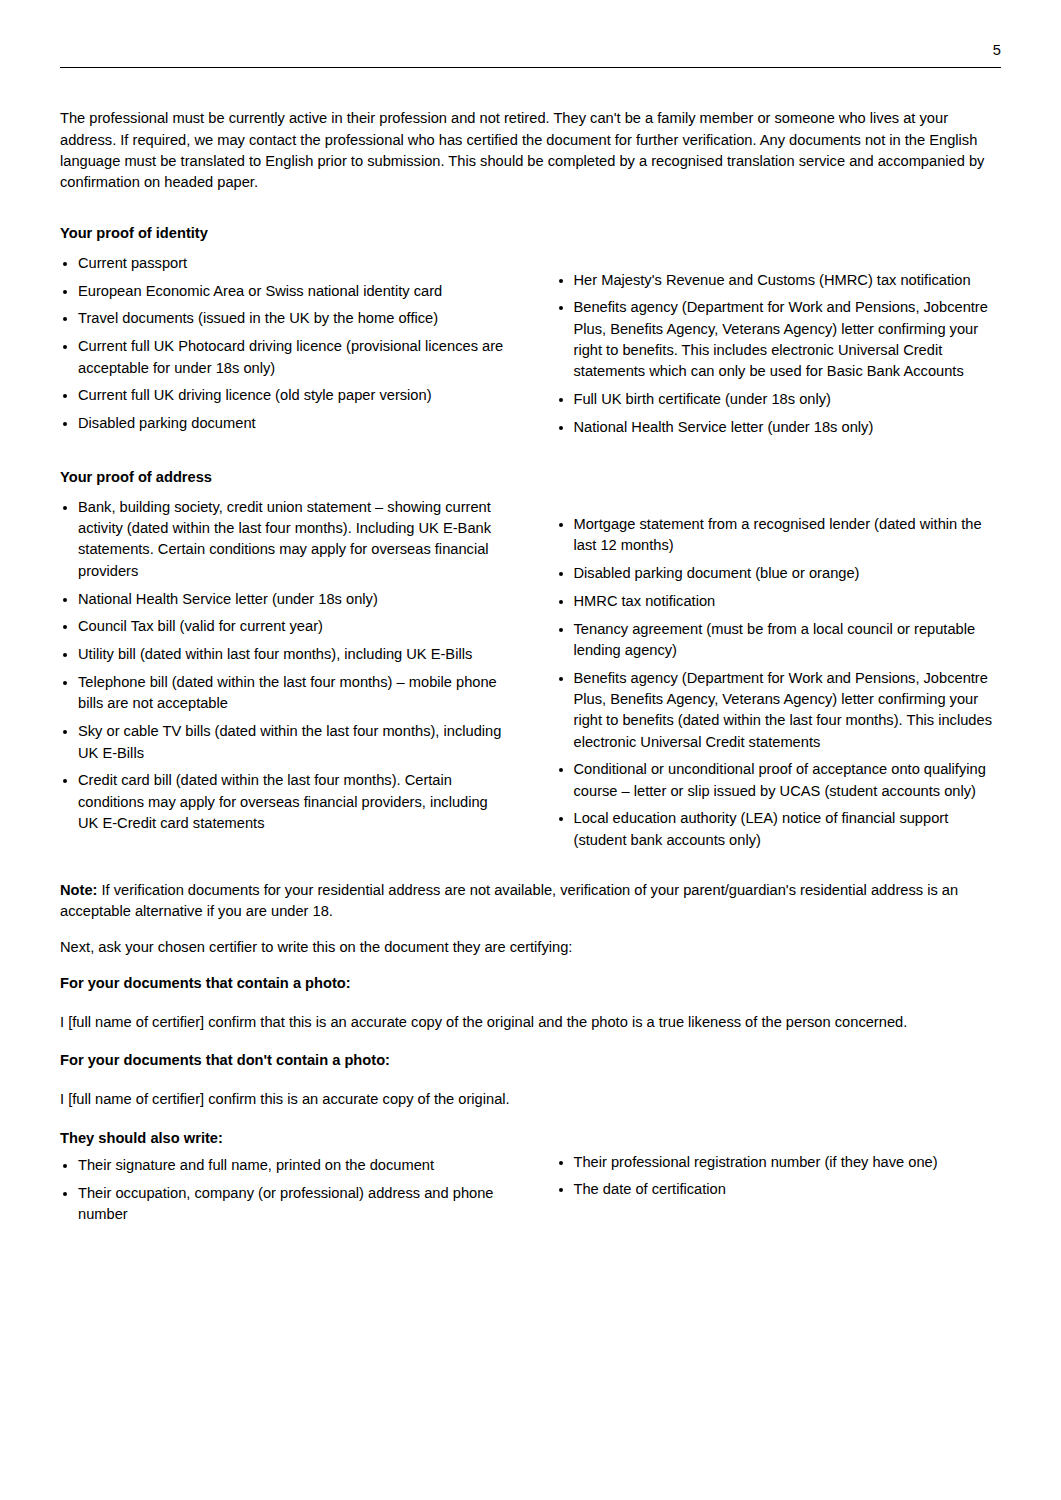5
The professional must be currently active in their profession and not retired. They can't be a family member or someone who lives at your address. If required, we may contact the professional who has certified the document for further verification. Any documents not in the English language must be translated to English prior to submission. This should be completed by a recognised translation service and accompanied by confirmation on headed paper.
Your proof of identity
Current passport
European Economic Area or Swiss national identity card
Travel documents (issued in the UK by the home office)
Current full UK Photocard driving licence (provisional licences are acceptable for under 18s only)
Current full UK driving licence (old style paper version)
Disabled parking document
Her Majesty's Revenue and Customs (HMRC) tax notification
Benefits agency (Department for Work and Pensions, Jobcentre Plus, Benefits Agency, Veterans Agency) letter confirming your right to benefits. This includes electronic Universal Credit statements which can only be used for Basic Bank Accounts
Full UK birth certificate (under 18s only)
National Health Service letter (under 18s only)
Your proof of address
Bank, building society, credit union statement – showing current activity (dated within the last four months). Including UK E-Bank statements. Certain conditions may apply for overseas financial providers
National Health Service letter (under 18s only)
Council Tax bill (valid for current year)
Utility bill (dated within last four months), including UK E-Bills
Telephone bill (dated within the last four months) – mobile phone bills are not acceptable
Sky or cable TV bills (dated within the last four months), including UK E-Bills
Credit card bill (dated within the last four months). Certain conditions may apply for overseas financial providers, including UK E-Credit card statements
Mortgage statement from a recognised lender (dated within the last 12 months)
Disabled parking document (blue or orange)
HMRC tax notification
Tenancy agreement (must be from a local council or reputable lending agency)
Benefits agency (Department for Work and Pensions, Jobcentre Plus, Benefits Agency, Veterans Agency) letter confirming your right to benefits (dated within the last four months). This includes electronic Universal Credit statements
Conditional or unconditional proof of acceptance onto qualifying course – letter or slip issued by UCAS (student accounts only)
Local education authority (LEA) notice of financial support (student bank accounts only)
Note: If verification documents for your residential address are not available, verification of your parent/guardian's residential address is an acceptable alternative if you are under 18.
Next, ask your chosen certifier to write this on the document they are certifying:
For your documents that contain a photo:
I [full name of certifier] confirm that this is an accurate copy of the original and the photo is a true likeness of the person concerned.
For your documents that don't contain a photo:
I [full name of certifier] confirm this is an accurate copy of the original.
They should also write:
Their signature and full name, printed on the document
Their occupation, company (or professional) address and phone number
Their professional registration number (if they have one)
The date of certification